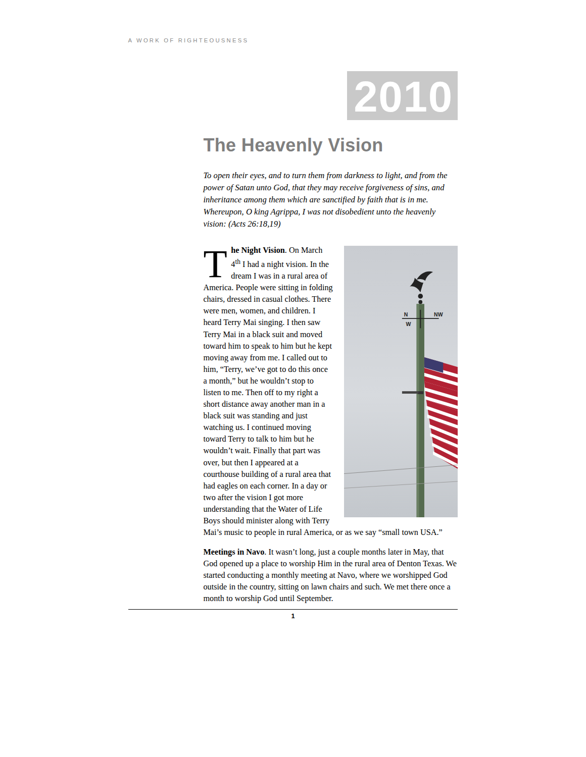A Work of Righteousness
2010
The Heavenly Vision
To open their eyes, and to turn them from darkness to light, and from the power of Satan unto God, that they may receive forgiveness of sins, and inheritance among them which are sanctified by faith that is in me. Whereupon, O king Agrippa, I was not disobedient unto the heavenly vision: (Acts 26:18,19)
The Night Vision. On March 4th I had a night vision. In the dream I was in a rural area of America. People were sitting in folding chairs, dressed in casual clothes. There were men, women, and children. I heard Terry Mai singing. I then saw Terry Mai in a black suit and moved toward him to speak to him but he kept moving away from me. I called out to him, “Terry, we’ve got to do this once a month,” but he wouldn’t stop to listen to me. Then off to my right a short distance away another man in a black suit was standing and just watching us. I continued moving toward Terry to talk to him but he wouldn’t wait. Finally that part was over, but then I appeared at a courthouse building of a rural area that had eagles on each corner. In a day or two after the vision I got more understanding that the Water of Life Boys should minister along with Terry Mai’s music to people in rural America, or as we say “small town USA.”
Meetings in Navo. It wasn’t long, just a couple months later in May, that God opened up a place to worship Him in the rural area of Denton Texas. We started conducting a monthly meeting at Navo, where we worshipped God outside in the country, sitting on lawn chairs and such. We met there once a month to worship God until September.
1